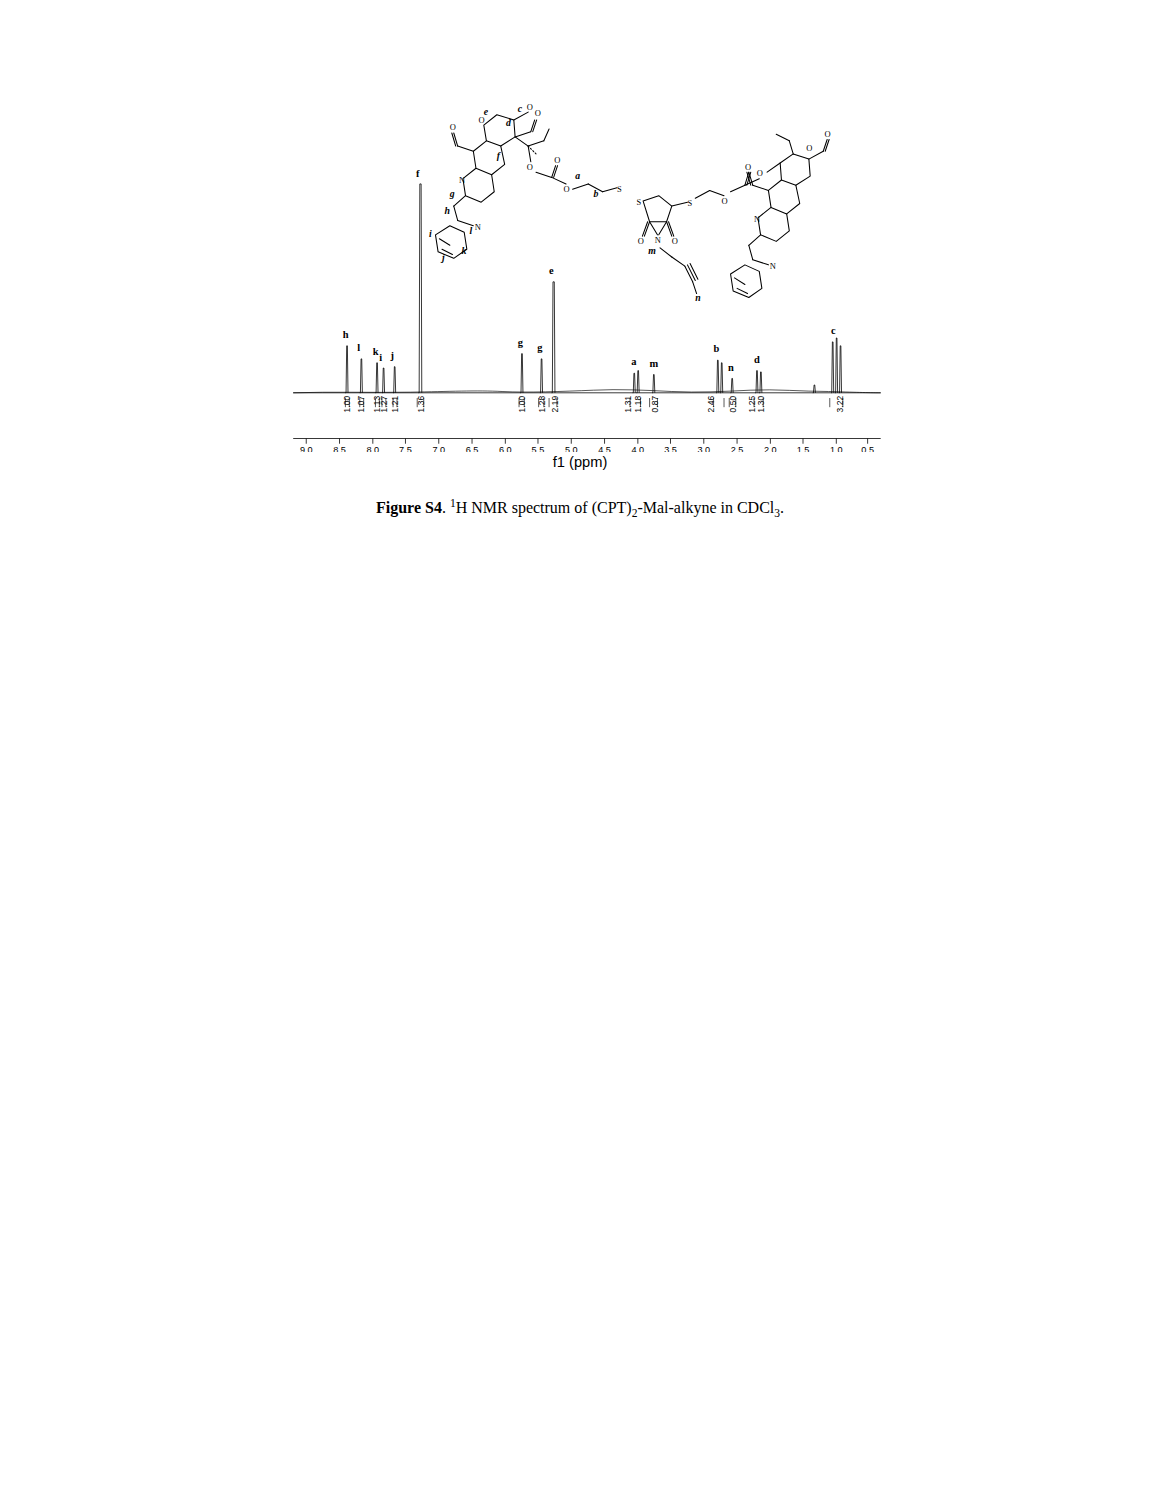1H NMR spectrum of (CPT)2-Mal-alkyne in CDCl3 Spectrum with chemical shift axis from 9.0 to 0.5 ppm, labeled peaks and integration values beneath the baseline. O O O O O O S O N N S O O N S O O O O O N N c d e f g h i j k l a b m n h l k i j f g g e a m b n d c 1.00 1.07 1.13 1.27 1.21 1.36 1.00 1.28 2.19 1.31 1.18 0.87 2.46 0.50 1.25 1.30 3.22 9.0 8.5 8.0 7.5 7.0 6.5 6.0 5.5 5.0 4.5 4.0 3.5 3.0 2.5 2.0 1.5 1.0 0.5
Axis label: f1 (ppm)
f1 (ppm)
Figure S4. 1H NMR spectrum of (CPT)2-Mal-alkyne in CDCl3.